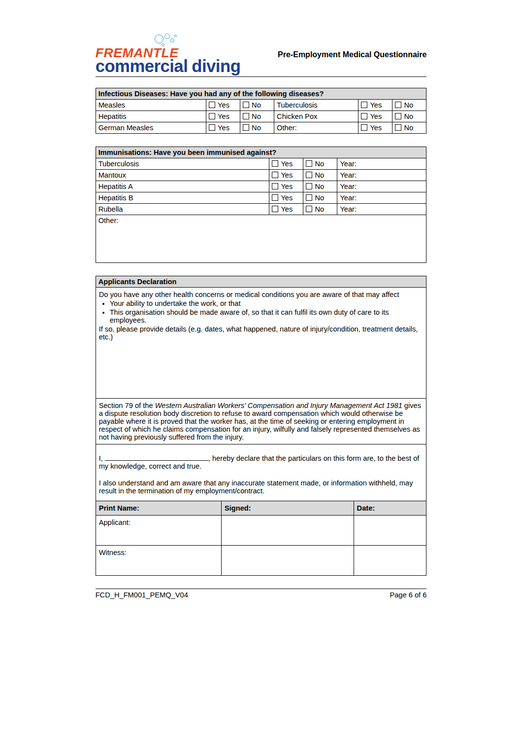FREMANTLE
commercial diving
Pre-Employment Medical Questionnaire
| Infectious Diseases: Have you had any of the following diseases? |
| --- |
| Measles | Yes | No | Tuberculosis | Yes | No |
| Hepatitis | Yes | No | Chicken Pox | Yes | No |
| German Measles | Yes | No | Other: | Yes | No |
| Immunisations: Have you been immunised against? |
| --- |
| Tuberculosis | Yes | No | Year: |
| Mantoux | Yes | No | Year: |
| Hepatitis A | Yes | No | Year: |
| Hepatitis B | Yes | No | Year: |
| Rubella | Yes | No | Year: |
| Other: |
| Applicants Declaration |
| --- |
| Do you have any other health concerns or medical conditions you are aware of that may affect Your ability to undertake the work, or that This organisation should be made aware of, so that it can fulfil its own duty of care to its employees. If so, please provide details (e.g. dates, what happened, nature of injury/condition, treatment details, etc.) |
| Section 79 of the Western Australian Workers’ Compensation and Injury Management Act 1981 gives a dispute resolution body discretion to refuse to award compensation which would otherwise be payable where it is proved that the worker has, at the time of seeking or entering employment in respect of which he claims compensation for an injury, wilfully and falsely represented themselves as not having previously suffered from the injury. |
| I, , hereby declare that the particulars on this form are, to the best of my knowledge, correct and true. I also understand and am aware that any inaccurate statement made, or information withheld, may result in the termination of my employment/contract. |
| Print Name: | Signed: | Date: |
| Applicant: | | |
| Witness: | | |
FCD_H_FM001_PEMQ_V04
Page 6 of 6